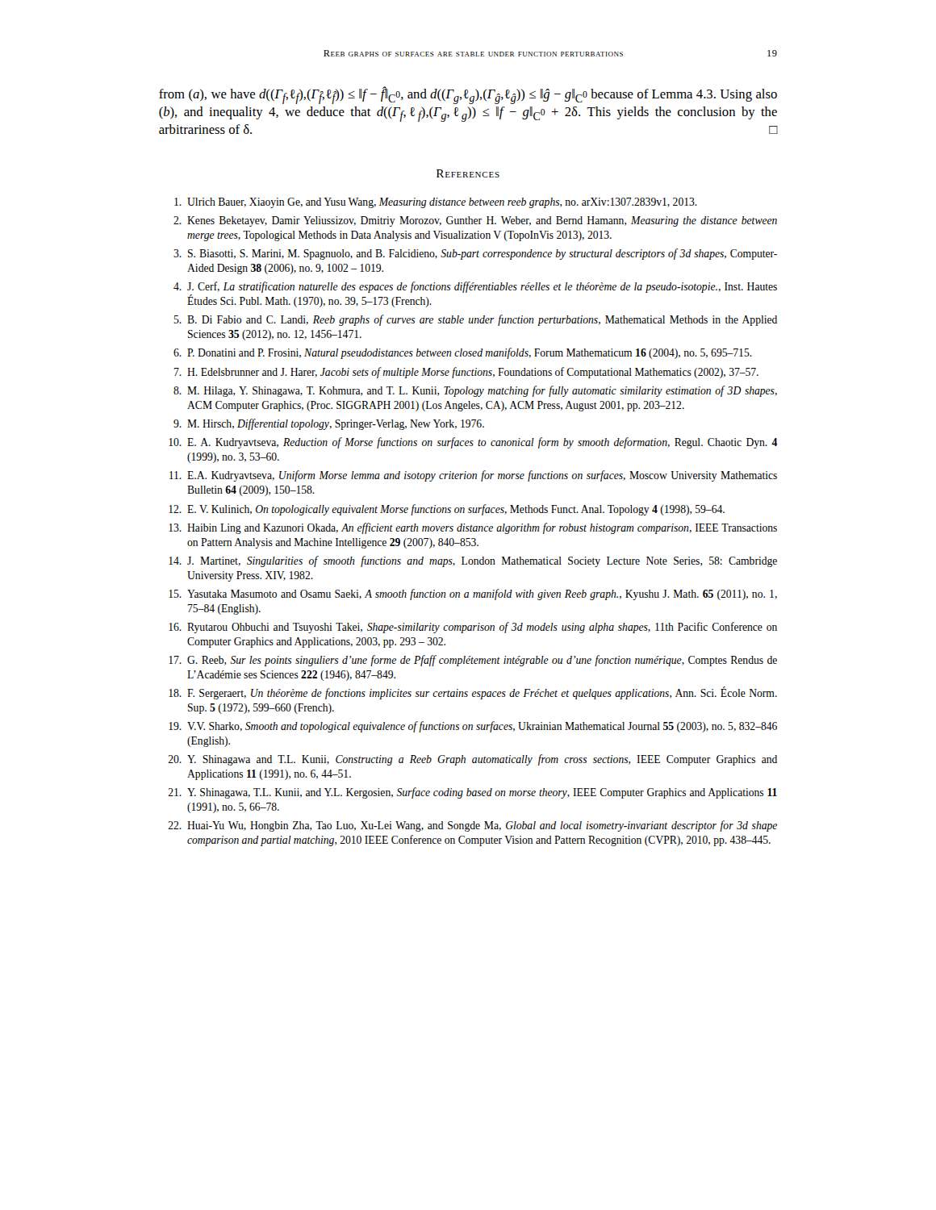Reeb graphs of surfaces are stable under function perturbations 19
from (a), we have d((Γf,ℓf),(Γf̂,ℓf̂)) ≤ ‖f − f̂‖C0, and d((Γg,ℓg),(Γĝ,ℓĝ)) ≤ ‖ĝ − g‖C0 because of Lemma 4.3. Using also (b), and inequality 4, we deduce that d((Γf,ℓf),(Γg,ℓg)) ≤ ‖f − g‖C0 + 2δ. This yields the conclusion by the arbitrariness of δ.□
References
Ulrich Bauer, Xiaoyin Ge, and Yusu Wang, Measuring distance between reeb graphs, no. arXiv:1307.2839v1, 2013.
Kenes Beketayev, Damir Yeliussizov, Dmitriy Morozov, Gunther H. Weber, and Bernd Hamann, Measuring the distance between merge trees, Topological Methods in Data Analysis and Visualization V (TopoInVis 2013), 2013.
S. Biasotti, S. Marini, M. Spagnuolo, and B. Falcidieno, Sub-part correspondence by structural descriptors of 3d shapes, Computer-Aided Design 38 (2006), no. 9, 1002 – 1019.
J. Cerf, La stratification naturelle des espaces de fonctions différentiables réelles et le théorème de la pseudo-isotopie., Inst. Hautes Études Sci. Publ. Math. (1970), no. 39, 5–173 (French).
B. Di Fabio and C. Landi, Reeb graphs of curves are stable under function perturbations, Mathematical Methods in the Applied Sciences 35 (2012), no. 12, 1456–1471.
P. Donatini and P. Frosini, Natural pseudodistances between closed manifolds, Forum Mathematicum 16 (2004), no. 5, 695–715.
H. Edelsbrunner and J. Harer, Jacobi sets of multiple Morse functions, Foundations of Computational Mathematics (2002), 37–57.
M. Hilaga, Y. Shinagawa, T. Kohmura, and T. L. Kunii, Topology matching for fully automatic similarity estimation of 3D shapes, ACM Computer Graphics, (Proc. SIGGRAPH 2001) (Los Angeles, CA), ACM Press, August 2001, pp. 203–212.
M. Hirsch, Differential topology, Springer-Verlag, New York, 1976.
E. A. Kudryavtseva, Reduction of Morse functions on surfaces to canonical form by smooth deformation, Regul. Chaotic Dyn. 4 (1999), no. 3, 53–60.
E.A. Kudryavtseva, Uniform Morse lemma and isotopy criterion for morse functions on surfaces, Moscow University Mathematics Bulletin 64 (2009), 150–158.
E. V. Kulinich, On topologically equivalent Morse functions on surfaces, Methods Funct. Anal. Topology 4 (1998), 59–64.
Haibin Ling and Kazunori Okada, An efficient earth movers distance algorithm for robust histogram comparison, IEEE Transactions on Pattern Analysis and Machine Intelligence 29 (2007), 840–853.
J. Martinet, Singularities of smooth functions and maps, London Mathematical Society Lecture Note Series, 58: Cambridge University Press. XIV, 1982.
Yasutaka Masumoto and Osamu Saeki, A smooth function on a manifold with given Reeb graph., Kyushu J. Math. 65 (2011), no. 1, 75–84 (English).
Ryutarou Ohbuchi and Tsuyoshi Takei, Shape-similarity comparison of 3d models using alpha shapes, 11th Pacific Conference on Computer Graphics and Applications, 2003, pp. 293 – 302.
G. Reeb, Sur les points singuliers d’une forme de Pfaff complétement intégrable ou d’une fonction numérique, Comptes Rendus de L’Académie ses Sciences 222 (1946), 847–849.
F. Sergeraert, Un théorème de fonctions implicites sur certains espaces de Fréchet et quelques applications, Ann. Sci. École Norm. Sup. 5 (1972), 599–660 (French).
V.V. Sharko, Smooth and topological equivalence of functions on surfaces, Ukrainian Mathematical Journal 55 (2003), no. 5, 832–846 (English).
Y. Shinagawa and T.L. Kunii, Constructing a Reeb Graph automatically from cross sections, IEEE Computer Graphics and Applications 11 (1991), no. 6, 44–51.
Y. Shinagawa, T.L. Kunii, and Y.L. Kergosien, Surface coding based on morse theory, IEEE Computer Graphics and Applications 11 (1991), no. 5, 66–78.
Huai-Yu Wu, Hongbin Zha, Tao Luo, Xu-Lei Wang, and Songde Ma, Global and local isometry-invariant descriptor for 3d shape comparison and partial matching, 2010 IEEE Conference on Computer Vision and Pattern Recognition (CVPR), 2010, pp. 438–445.